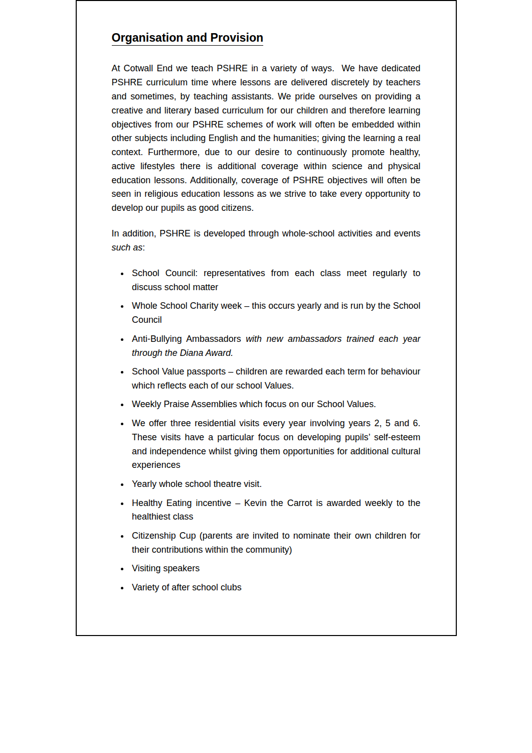Organisation and Provision
At Cotwall End we teach PSHRE in a variety of ways. We have dedicated PSHRE curriculum time where lessons are delivered discretely by teachers and sometimes, by teaching assistants. We pride ourselves on providing a creative and literary based curriculum for our children and therefore learning objectives from our PSHRE schemes of work will often be embedded within other subjects including English and the humanities; giving the learning a real context. Furthermore, due to our desire to continuously promote healthy, active lifestyles there is additional coverage within science and physical education lessons. Additionally, coverage of PSHRE objectives will often be seen in religious education lessons as we strive to take every opportunity to develop our pupils as good citizens.
In addition, PSHRE is developed through whole-school activities and events such as:
School Council: representatives from each class meet regularly to discuss school matter
Whole School Charity week – this occurs yearly and is run by the School Council
Anti-Bullying Ambassadors with new ambassadors trained each year through the Diana Award.
School Value passports – children are rewarded each term for behaviour which reflects each of our school Values.
Weekly Praise Assemblies which focus on our School Values.
We offer three residential visits every year involving years 2, 5 and 6. These visits have a particular focus on developing pupils’ self-esteem and independence whilst giving them opportunities for additional cultural experiences
Yearly whole school theatre visit.
Healthy Eating incentive – Kevin the Carrot is awarded weekly to the healthiest class
Citizenship Cup (parents are invited to nominate their own children for their contributions within the community)
Visiting speakers
Variety of after school clubs